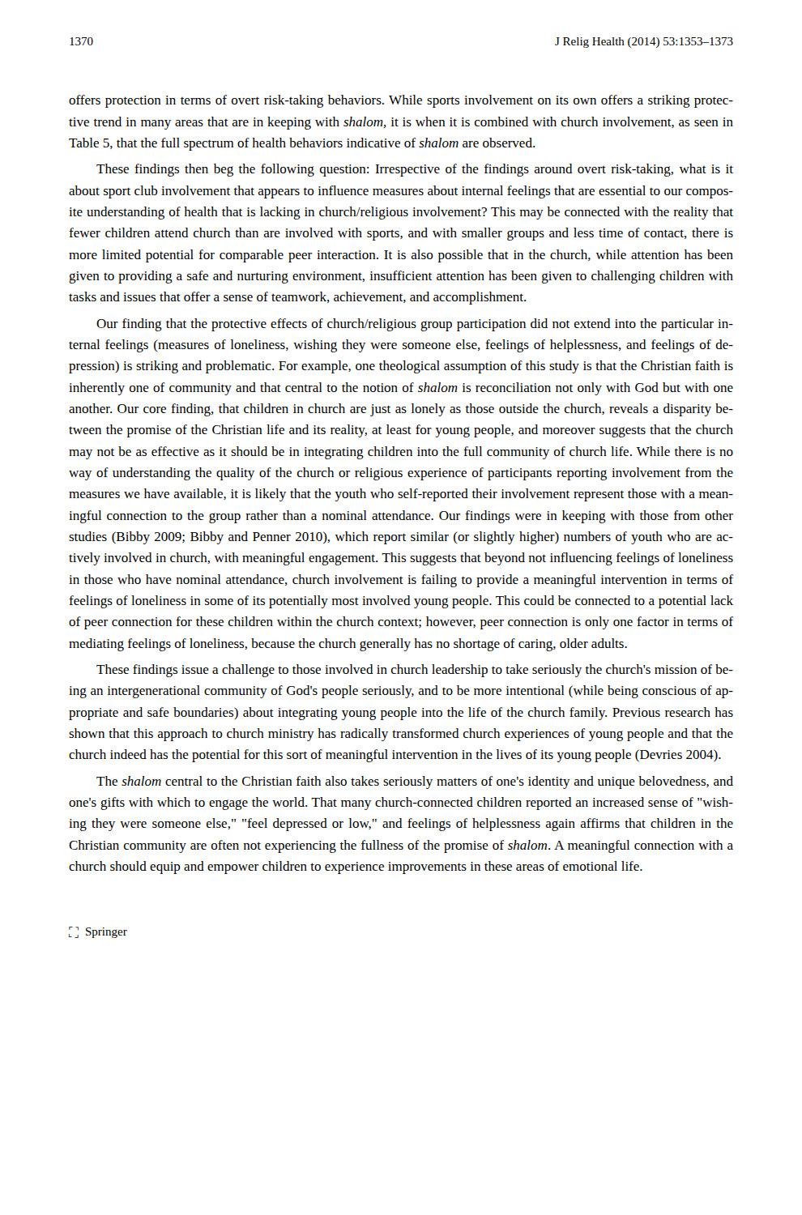1370 J Relig Health (2014) 53:1353–1373
offers protection in terms of overt risk-taking behaviors. While sports involvement on its own offers a striking protective trend in many areas that are in keeping with shalom, it is when it is combined with church involvement, as seen in Table 5, that the full spectrum of health behaviors indicative of shalom are observed.
These findings then beg the following question: Irrespective of the findings around overt risk-taking, what is it about sport club involvement that appears to influence measures about internal feelings that are essential to our composite understanding of health that is lacking in church/religious involvement? This may be connected with the reality that fewer children attend church than are involved with sports, and with smaller groups and less time of contact, there is more limited potential for comparable peer interaction. It is also possible that in the church, while attention has been given to providing a safe and nurturing environment, insufficient attention has been given to challenging children with tasks and issues that offer a sense of teamwork, achievement, and accomplishment.
Our finding that the protective effects of church/religious group participation did not extend into the particular internal feelings (measures of loneliness, wishing they were someone else, feelings of helplessness, and feelings of depression) is striking and problematic. For example, one theological assumption of this study is that the Christian faith is inherently one of community and that central to the notion of shalom is reconciliation not only with God but with one another. Our core finding, that children in church are just as lonely as those outside the church, reveals a disparity between the promise of the Christian life and its reality, at least for young people, and moreover suggests that the church may not be as effective as it should be in integrating children into the full community of church life. While there is no way of understanding the quality of the church or religious experience of participants reporting involvement from the measures we have available, it is likely that the youth who self-reported their involvement represent those with a meaningful connection to the group rather than a nominal attendance. Our findings were in keeping with those from other studies (Bibby 2009; Bibby and Penner 2010), which report similar (or slightly higher) numbers of youth who are actively involved in church, with meaningful engagement. This suggests that beyond not influencing feelings of loneliness in those who have nominal attendance, church involvement is failing to provide a meaningful intervention in terms of feelings of loneliness in some of its potentially most involved young people. This could be connected to a potential lack of peer connection for these children within the church context; however, peer connection is only one factor in terms of mediating feelings of loneliness, because the church generally has no shortage of caring, older adults.
These findings issue a challenge to those involved in church leadership to take seriously the church's mission of being an intergenerational community of God's people seriously, and to be more intentional (while being conscious of appropriate and safe boundaries) about integrating young people into the life of the church family. Previous research has shown that this approach to church ministry has radically transformed church experiences of young people and that the church indeed has the potential for this sort of meaningful intervention in the lives of its young people (Devries 2004).
The shalom central to the Christian faith also takes seriously matters of one's identity and unique belovedness, and one's gifts with which to engage the world. That many church-connected children reported an increased sense of "wishing they were someone else," "feel depressed or low," and feelings of helplessness again affirms that children in the Christian community are often not experiencing the fullness of the promise of shalom. A meaningful connection with a church should equip and empower children to experience improvements in these areas of emotional life.
⛶ Springer